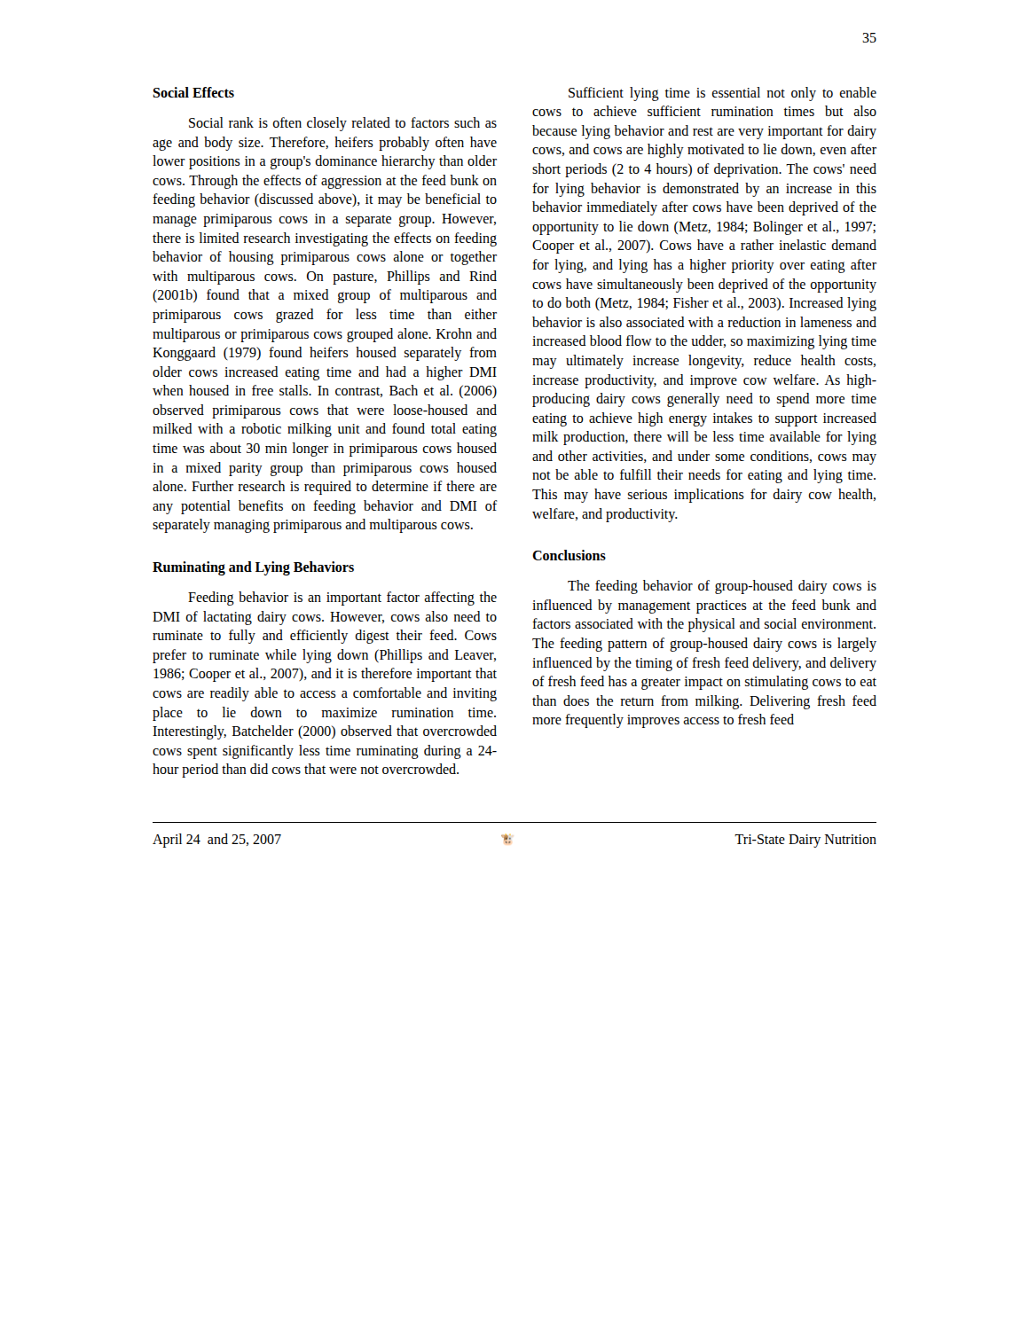35
Social Effects
Social rank is often closely related to factors such as age and body size. Therefore, heifers probably often have lower positions in a group's dominance hierarchy than older cows. Through the effects of aggression at the feed bunk on feeding behavior (discussed above), it may be beneficial to manage primiparous cows in a separate group. However, there is limited research investigating the effects on feeding behavior of housing primiparous cows alone or together with multiparous cows. On pasture, Phillips and Rind (2001b) found that a mixed group of multiparous and primiparous cows grazed for less time than either multiparous or primiparous cows grouped alone. Krohn and Konggaard (1979) found heifers housed separately from older cows increased eating time and had a higher DMI when housed in free stalls. In contrast, Bach et al. (2006) observed primiparous cows that were loose-housed and milked with a robotic milking unit and found total eating time was about 30 min longer in primiparous cows housed in a mixed parity group than primiparous cows housed alone. Further research is required to determine if there are any potential benefits on feeding behavior and DMI of separately managing primiparous and multiparous cows.
Ruminating and Lying Behaviors
Feeding behavior is an important factor affecting the DMI of lactating dairy cows. However, cows also need to ruminate to fully and efficiently digest their feed. Cows prefer to ruminate while lying down (Phillips and Leaver, 1986; Cooper et al., 2007), and it is therefore important that cows are readily able to access a comfortable and inviting place to lie down to maximize rumination time. Interestingly, Batchelder (2000) observed that overcrowded cows spent significantly less time ruminating during a 24-hour period than did cows that were not overcrowded.
Sufficient lying time is essential not only to enable cows to achieve sufficient rumination times but also because lying behavior and rest are very important for dairy cows, and cows are highly motivated to lie down, even after short periods (2 to 4 hours) of deprivation. The cows' need for lying behavior is demonstrated by an increase in this behavior immediately after cows have been deprived of the opportunity to lie down (Metz, 1984; Bolinger et al., 1997; Cooper et al., 2007). Cows have a rather inelastic demand for lying, and lying has a higher priority over eating after cows have simultaneously been deprived of the opportunity to do both (Metz, 1984; Fisher et al., 2003). Increased lying behavior is also associated with a reduction in lameness and increased blood flow to the udder, so maximizing lying time may ultimately increase longevity, reduce health costs, increase productivity, and improve cow welfare. As high-producing dairy cows generally need to spend more time eating to achieve high energy intakes to support increased milk production, there will be less time available for lying and other activities, and under some conditions, cows may not be able to fulfill their needs for eating and lying time. This may have serious implications for dairy cow health, welfare, and productivity.
Conclusions
The feeding behavior of group-housed dairy cows is influenced by management practices at the feed bunk and factors associated with the physical and social environment. The feeding pattern of group-housed dairy cows is largely influenced by the timing of fresh feed delivery, and delivery of fresh feed has a greater impact on stimulating cows to eat than does the return from milking. Delivering fresh feed more frequently improves access to fresh feed
April 24 and 25, 2007 🐮 Tri-State Dairy Nutrition